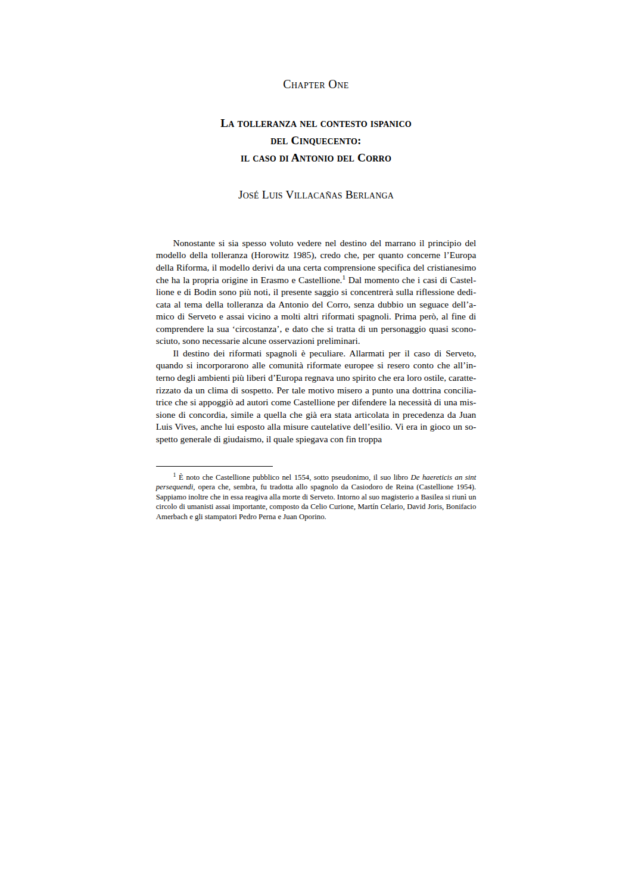Chapter One
La tolleranza nel contesto ispanico
del Cinquecento:
il caso di Antonio del Corro
José Luis Villacañas Berlanga
Nonostante si sia spesso voluto vedere nel destino del marrano il principio del modello della tolleranza (Horowitz 1985), credo che, per quanto concerne l’Europa della Riforma, il modello derivi da una certa comprensione specifica del cristianesimo che ha la propria origine in Erasmo e Castellione.1 Dal momento che i casi di Castellione e di Bodin sono più noti, il presente saggio si concentrerà sulla riflessione dedicata al tema della tolleranza da Antonio del Corro, senza dubbio un seguace dell’amico di Serveto e assai vicino a molti altri riformati spagnoli. Prima però, al fine di comprendere la sua ‘circostanza’, e dato che si tratta di un personaggio quasi sconosciuto, sono necessarie alcune osservazioni preliminari.
Il destino dei riformati spagnoli è peculiare. Allarmati per il caso di Serveto, quando si incorporarono alle comunità riformate europee si resero conto che all’interno degli ambienti più liberi d’Europa regnava uno spirito che era loro ostile, caratterizzato da un clima di sospetto. Per tale motivo misero a punto una dottrina conciliatrice che si appoggiò ad autori come Castellione per difendere la necessità di una missione di concordia, simile a quella che già era stata articolata in precedenza da Juan Luis Vives, anche lui esposto alla misure cautelative dell’esilio. Vi era in gioco un sospetto generale di giudaismo, il quale spiegava con fin troppa
1 È noto che Castellione pubblico nel 1554, sotto pseudonimo, il suo libro De haereticis an sint persequendi, opera che, sembra, fu tradotta allo spagnolo da Casiodoro de Reina (Castellione 1954). Sappiamo inoltre che in essa reagiva alla morte di Serveto. Intorno al suo magisterio a Basilea si riunì un circolo di umanisti assai importante, composto da Celio Curione, Martín Celario, David Joris, Bonifacio Amerbach e gli stampatori Pedro Perna e Juan Oporino.